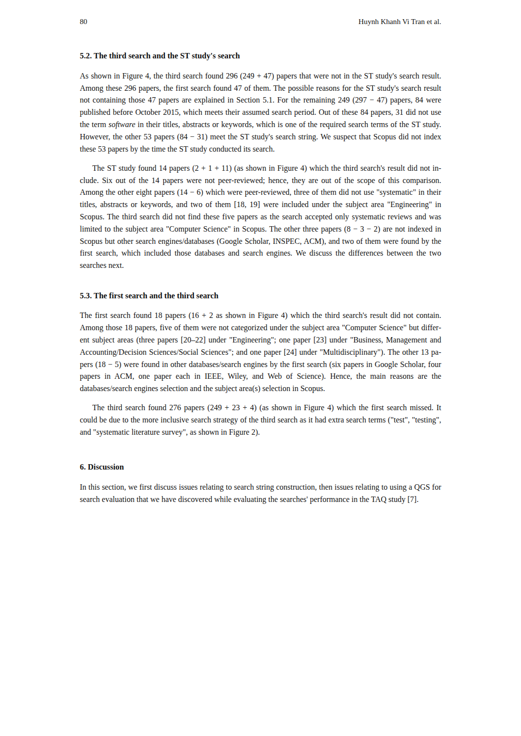80 Huynh Khanh Vi Tran et al.
5.2. The third search and the ST study's search
As shown in Figure 4, the third search found 296 (249 + 47) papers that were not in the ST study's search result. Among these 296 papers, the first search found 47 of them. The possible reasons for the ST study's search result not containing those 47 papers are explained in Section 5.1. For the remaining 249 (297 − 47) papers, 84 were published before October 2015, which meets their assumed search period. Out of these 84 papers, 31 did not use the term software in their titles, abstracts or keywords, which is one of the required search terms of the ST study. However, the other 53 papers (84 − 31) meet the ST study's search string. We suspect that Scopus did not index these 53 papers by the time the ST study conducted its search.
The ST study found 14 papers (2 + 1 + 11) (as shown in Figure 4) which the third search's result did not include. Six out of the 14 papers were not peer-reviewed; hence, they are out of the scope of this comparison. Among the other eight papers (14 − 6) which were peer-reviewed, three of them did not use "systematic" in their titles, abstracts or keywords, and two of them [18, 19] were included under the subject area "Engineering" in Scopus. The third search did not find these five papers as the search accepted only systematic reviews and was limited to the subject area "Computer Science" in Scopus. The other three papers (8 − 3 − 2) are not indexed in Scopus but other search engines/databases (Google Scholar, INSPEC, ACM), and two of them were found by the first search, which included those databases and search engines. We discuss the differences between the two searches next.
5.3. The first search and the third search
The first search found 18 papers (16 + 2 as shown in Figure 4) which the third search's result did not contain. Among those 18 papers, five of them were not categorized under the subject area "Computer Science" but different subject areas (three papers [20–22] under "Engineering"; one paper [23] under "Business, Management and Accounting/Decision Sciences/Social Sciences"; and one paper [24] under "Multidisciplinary"). The other 13 papers (18 − 5) were found in other databases/search engines by the first search (six papers in Google Scholar, four papers in ACM, one paper each in IEEE, Wiley, and Web of Science). Hence, the main reasons are the databases/search engines selection and the subject area(s) selection in Scopus.
The third search found 276 papers (249 + 23 + 4) (as shown in Figure 4) which the first search missed. It could be due to the more inclusive search strategy of the third search as it had extra search terms ("test", "testing", and "systematic literature survey", as shown in Figure 2).
6. Discussion
In this section, we first discuss issues relating to search string construction, then issues relating to using a QGS for search evaluation that we have discovered while evaluating the searches' performance in the TAQ study [7].